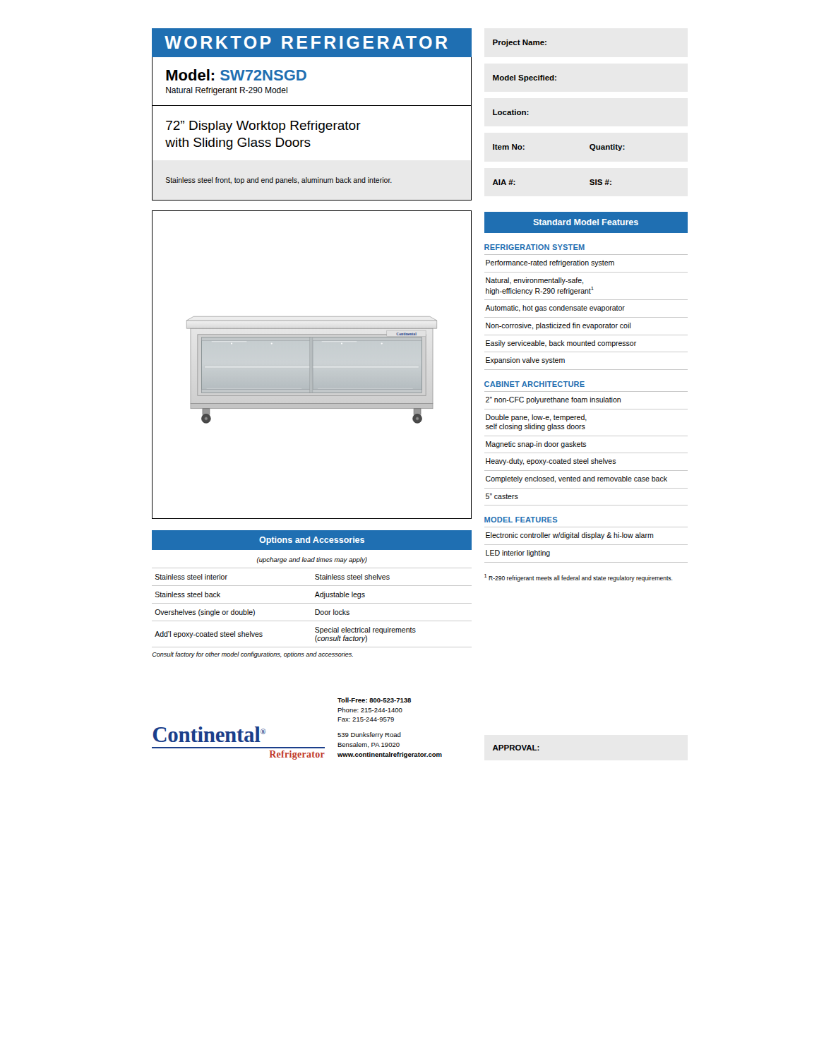WORKTOP REFRIGERATOR
Model: SW72NSGD
Natural Refrigerant R-290 Model
72” Display Worktop Refrigerator
with Sliding Glass Doors
Stainless steel front, top and end panels, aluminum back and interior.
Continental
Options and Accessories
(upcharge and lead times may apply)
| Stainless steel interior | Stainless steel shelves |
| Stainless steel back | Adjustable legs |
| Overshelves (single or double) | Door locks |
| Add’l epoxy-coated steel shelves | Special electrical requirements ( consult factory ) |
Consult factory for other model configurations, options and accessories.
Project Name:
Model Specified:
Location:
Item No: Quantity:
AIA #: SIS #:
Standard Model Features
REFRIGERATION SYSTEM
Performance-rated refrigeration system
Natural, environmentally-safe,
high-efficiency R-290 refrigerant1
Automatic, hot gas condensate evaporator
Non-corrosive, plasticized fin evaporator coil
Easily serviceable, back mounted compressor
Expansion valve system
CABINET ARCHITECTURE
2” non-CFC polyurethane foam insulation
Double pane, low-e, tempered,
self closing sliding glass doors
Magnetic snap-in door gaskets
Heavy-duty, epoxy-coated steel shelves
Completely enclosed, vented and removable case back
5” casters
MODEL FEATURES
Electronic controller w/digital display & hi-low alarm
LED interior lighting
1 R-290 refrigerant meets all federal and state regulatory requirements.
Continental®
Refrigerator
Toll-Free: 800-523-7138
Phone: 215-244-1400
Fax: 215-244-9579
539 Dunksferry Road
Bensalem, PA 19020
www.continentalrefrigerator.com
APPROVAL: